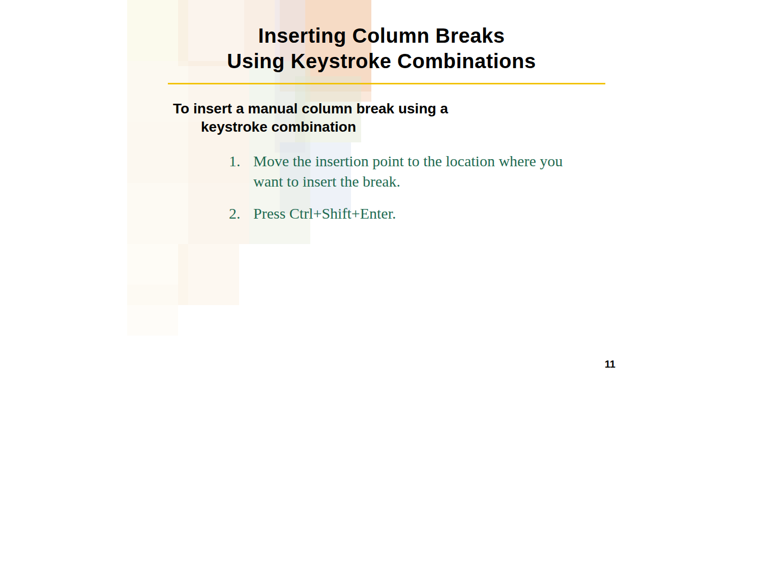Inserting Column Breaks
Using Keystroke Combinations
To insert a manual column break using a keystroke combination
Move the insertion point to the location where you want to insert the break.
Press Ctrl+Shift+Enter.
11